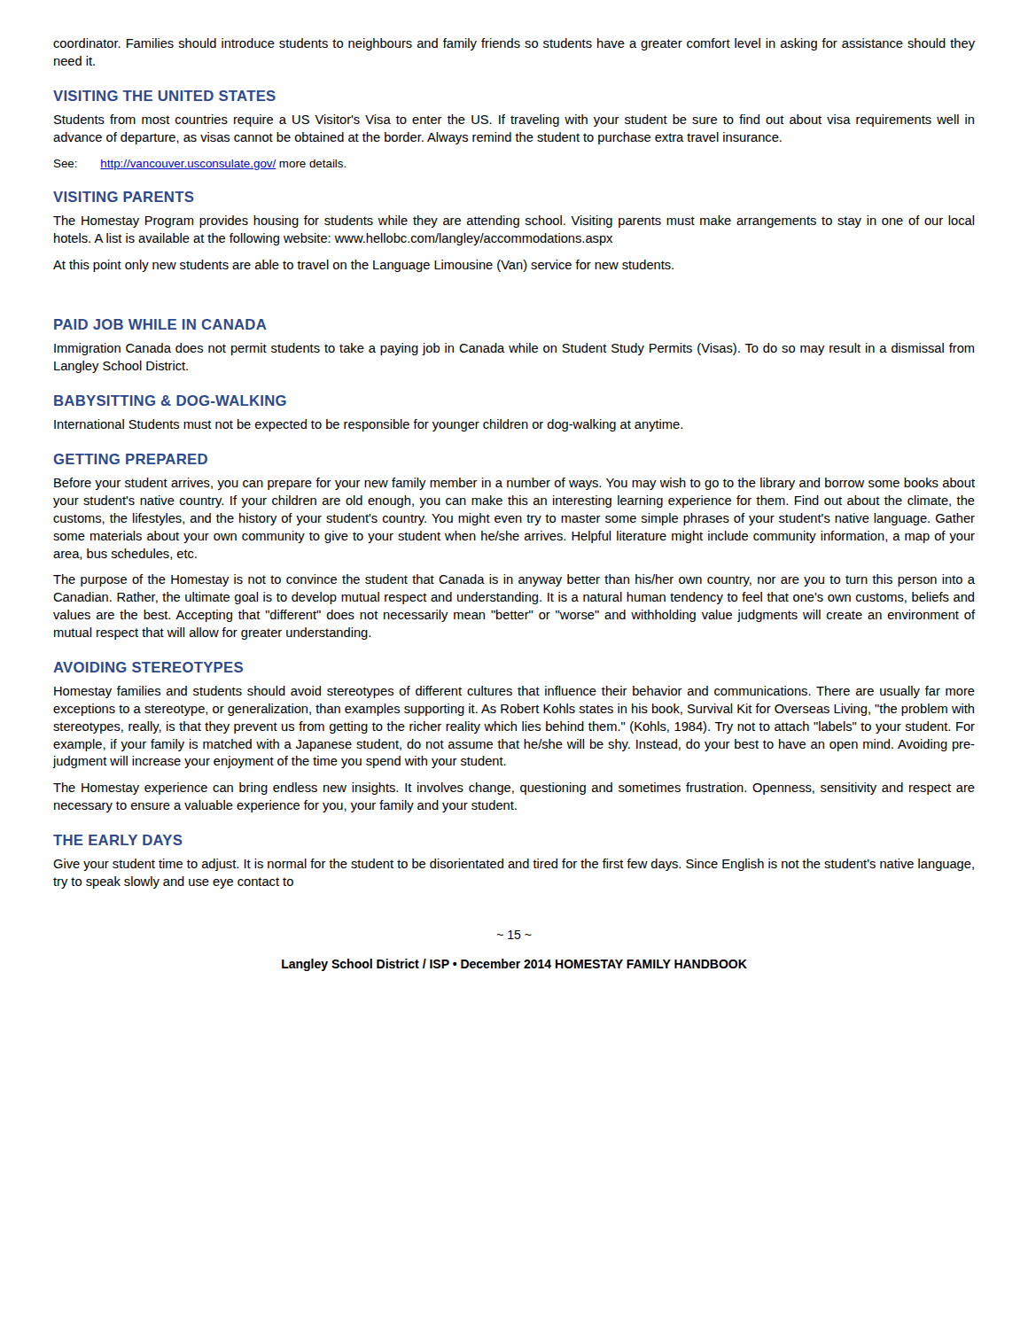coordinator. Families should introduce students to neighbours and family friends so students have a greater comfort level in asking for assistance should they need it.
Visiting the United States
Students from most countries require a US Visitor's Visa to enter the US. If traveling with your student be sure to find out about visa requirements well in advance of departure, as visas cannot be obtained at the border. Always remind the student to purchase extra travel insurance.
See: http://vancouver.usconsulate.gov/ more details.
Visiting Parents
The Homestay Program provides housing for students while they are attending school. Visiting parents must make arrangements to stay in one of our local hotels. A list is available at the following website: www.hellobc.com/langley/accommodations.aspx
At this point only new students are able to travel on the Language Limousine (Van) service for new students.
Paid Job While in Canada
Immigration Canada does not permit students to take a paying job in Canada while on Student Study Permits (Visas). To do so may result in a dismissal from Langley School District.
Babysitting & Dog-Walking
International Students must not be expected to be responsible for younger children or dog-walking at anytime.
Getting Prepared
Before your student arrives, you can prepare for your new family member in a number of ways. You may wish to go to the library and borrow some books about your student's native country. If your children are old enough, you can make this an interesting learning experience for them. Find out about the climate, the customs, the lifestyles, and the history of your student's country. You might even try to master some simple phrases of your student's native language. Gather some materials about your own community to give to your student when he/she arrives. Helpful literature might include community information, a map of your area, bus schedules, etc.
The purpose of the Homestay is not to convince the student that Canada is in anyway better than his/her own country, nor are you to turn this person into a Canadian. Rather, the ultimate goal is to develop mutual respect and understanding. It is a natural human tendency to feel that one's own customs, beliefs and values are the best. Accepting that "different" does not necessarily mean "better" or "worse" and withholding value judgments will create an environment of mutual respect that will allow for greater understanding.
Avoiding Stereotypes
Homestay families and students should avoid stereotypes of different cultures that influence their behavior and communications. There are usually far more exceptions to a stereotype, or generalization, than examples supporting it. As Robert Kohls states in his book, Survival Kit for Overseas Living, "the problem with stereotypes, really, is that they prevent us from getting to the richer reality which lies behind them." (Kohls, 1984). Try not to attach "labels" to your student. For example, if your family is matched with a Japanese student, do not assume that he/she will be shy. Instead, do your best to have an open mind. Avoiding pre-judgment will increase your enjoyment of the time you spend with your student.
The Homestay experience can bring endless new insights. It involves change, questioning and sometimes frustration. Openness, sensitivity and respect are necessary to ensure a valuable experience for you, your family and your student.
The Early Days
Give your student time to adjust. It is normal for the student to be disorientated and tired for the first few days. Since English is not the student's native language, try to speak slowly and use eye contact to
~ 15 ~
Langley School District / ISP • December 2014 HOMESTAY FAMILY HANDBOOK